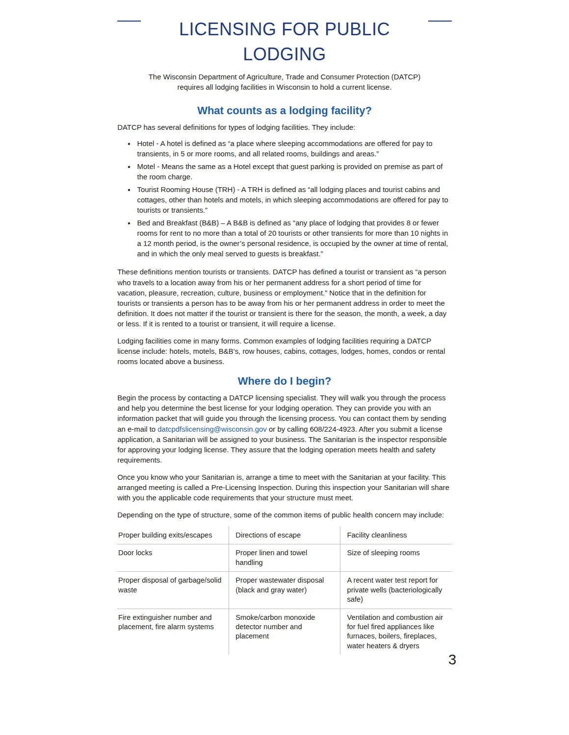Licensing for Public Lodging
The Wisconsin Department of Agriculture, Trade and Consumer Protection (DATCP) requires all lodging facilities in Wisconsin to hold a current license.
What counts as a lodging facility?
DATCP has several definitions for types of lodging facilities. They include:
Hotel - A hotel is defined as “a place where sleeping accommodations are offered for pay to transients, in 5 or more rooms, and all related rooms, buildings and areas.”
Motel - Means the same as a Hotel except that guest parking is provided on premise as part of the room charge.
Tourist Rooming House (TRH) - A TRH is defined as “all lodging places and tourist cabins and cottages, other than hotels and motels, in which sleeping accommodations are offered for pay to tourists or transients.”
Bed and Breakfast (B&B) – A B&B is defined as “any place of lodging that provides 8 or fewer rooms for rent to no more than a total of 20 tourists or other transients for more than 10 nights in a 12 month period, is the owner’s personal residence, is occupied by the owner at time of rental, and in which the only meal served to guests is breakfast.”
These definitions mention tourists or transients. DATCP has defined a tourist or transient as “a person who travels to a location away from his or her permanent address for a short period of time for vacation, pleasure, recreation, culture, business or employment.” Notice that in the definition for tourists or transients a person has to be away from his or her permanent address in order to meet the definition. It does not matter if the tourist or transient is there for the season, the month, a week, a day or less. If it is rented to a tourist or transient, it will require a license.
Lodging facilities come in many forms. Common examples of lodging facilities requiring a DATCP license include: hotels, motels, B&B’s, row houses, cabins, cottages, lodges, homes, condos or rental rooms located above a business.
Where do I begin?
Begin the process by contacting a DATCP licensing specialist. They will walk you through the process and help you determine the best license for your lodging operation. They can provide you with an information packet that will guide you through the licensing process. You can contact them by sending an e-mail to datcpdfslicensing@wisconsin.gov or by calling 608/224-4923. After you submit a license application, a Sanitarian will be assigned to your business. The Sanitarian is the inspector responsible for approving your lodging license. They assure that the lodging operation meets health and safety requirements.
Once you know who your Sanitarian is, arrange a time to meet with the Sanitarian at your facility. This arranged meeting is called a Pre-Licensing Inspection. During this inspection your Sanitarian will share with you the applicable code requirements that your structure must meet.
Depending on the type of structure, some of the common items of public health concern may include:
| Proper building exits/escapes | Directions of escape | Facility cleanliness |
| Door locks | Proper linen and towel handling | Size of sleeping rooms |
| Proper disposal of garbage/solid waste | Proper wastewater disposal (black and gray water) | A recent water test report for private wells (bacteriologically safe) |
| Fire extinguisher number and place­ment, fire alarm systems | Smoke/carbon monoxide detector number and placement | Ventilation and combustion air for fuel fired appliances like furnaces, boilers, fireplaces, water heaters & dryers |
3